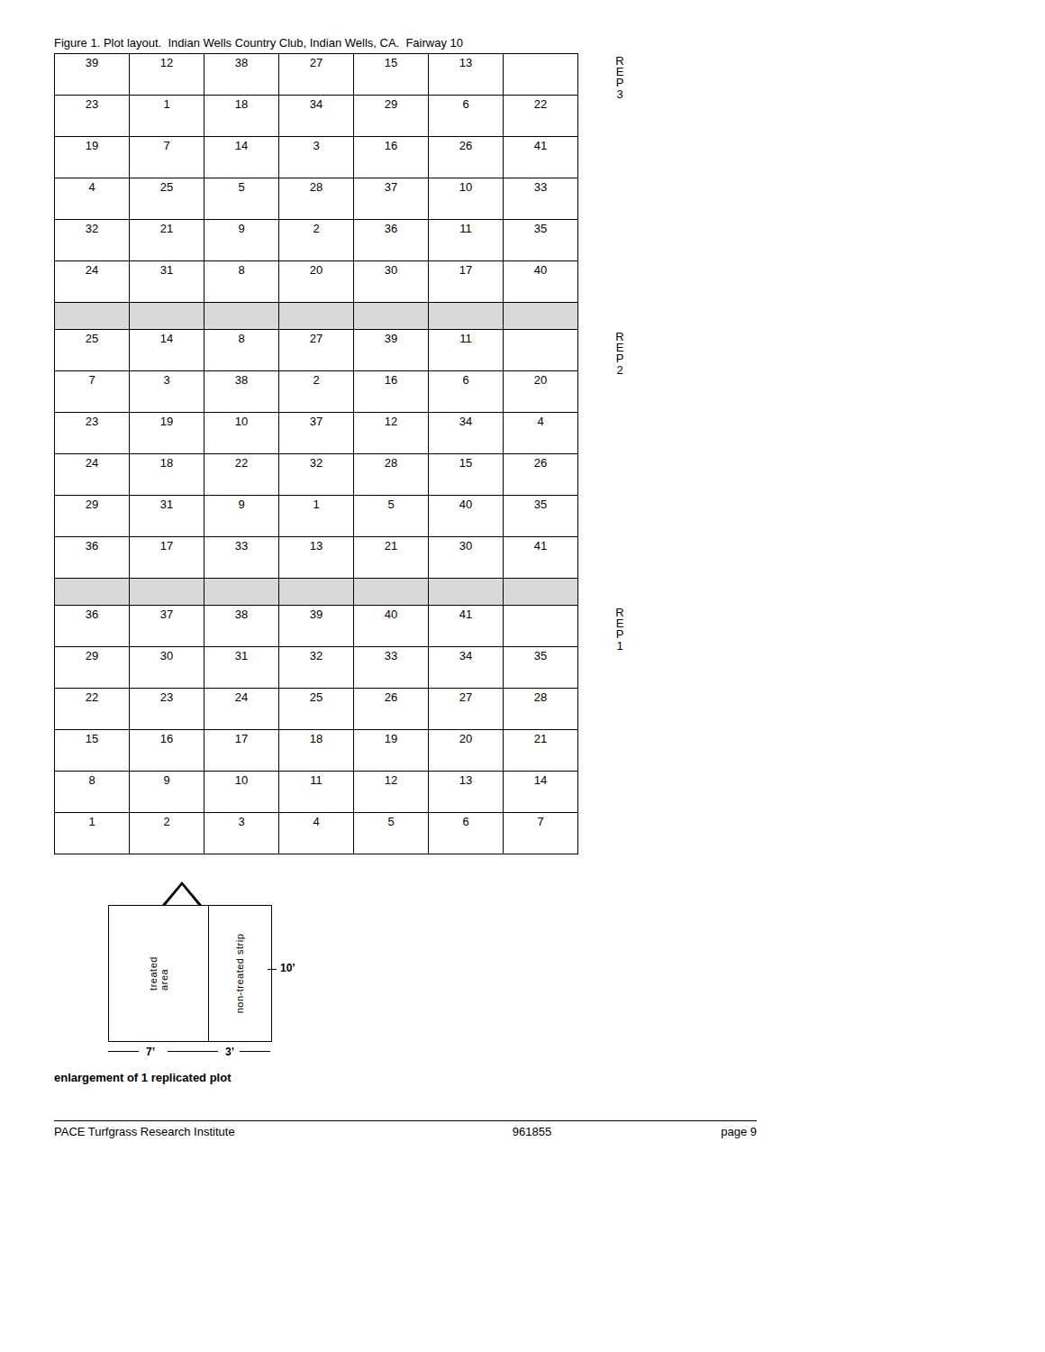Figure 1. Plot layout. Indian Wells Country Club, Indian Wells, CA. Fairway 10
| 39 | 12 | 38 | 27 | 15 | 13 | | R E P 3 |
| 23 | 1 | 18 | 34 | 29 | 6 | 22 |
| 19 | 7 | 14 | 3 | 16 | 26 | 41 |
| 4 | 25 | 5 | 28 | 37 | 10 | 33 |
| 32 | 21 | 9 | 2 | 36 | 11 | 35 |
| 24 | 31 | 8 | 20 | 30 | 17 | 40 |
| 25 | 14 | 8 | 27 | 39 | 11 | | R E P 2 |
| 7 | 3 | 38 | 2 | 16 | 6 | 20 |
| 23 | 19 | 10 | 37 | 12 | 34 | 4 |
| 24 | 18 | 22 | 32 | 28 | 15 | 26 |
| 29 | 31 | 9 | 1 | 5 | 40 | 35 |
| 36 | 17 | 33 | 13 | 21 | 30 | 41 |
| 36 | 37 | 38 | 39 | 40 | 41 | | R E P 1 |
| 29 | 30 | 31 | 32 | 33 | 34 | 35 |
| 22 | 23 | 24 | 25 | 26 | 27 | 28 |
| 15 | 16 | 17 | 18 | 19 | 20 | 21 |
| 8 | 9 | 10 | 11 | 12 | 13 | 14 |
| 1 | 2 | 3 | 4 | 5 | 6 | 7 |
treated
area
non-treated strip
10’
7’ 3’
enlargement of 1 replicated plot
PACE Turfgrass Research Institute 961855 page 9